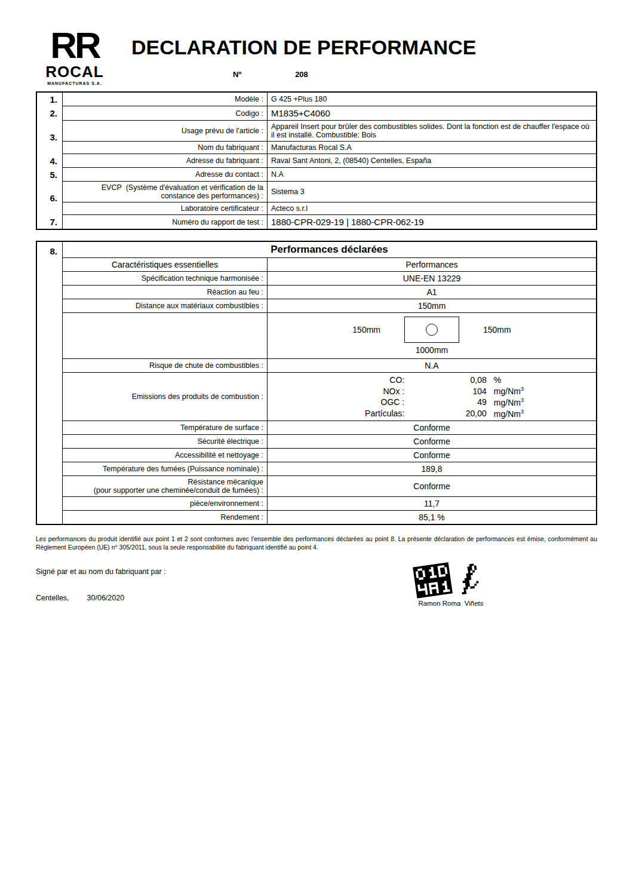RR
ROCAL
MANUFACTURAS S.A.
DECLARATION DE PERFORMANCE
Nº 208
| 1. | Modèle : | G 425 +Plus 180 |
| 2. | Codigo : | M1835+C4060 |
| 3. | Usage prévu de l'article : | Appareil Insert pour brûler des combustibles solides. Dont la fonction est de chauffer l'espace où il est installé. Combustible: Bois |
| Nom du fabriquant : | Manufacturas Rocal S.A |
| 4. | Adresse du fabriquant : | Raval Sant Antoni, 2, (08540) Centelles, España |
| 5. | Adresse du contact : | N.A |
| 6. | EVCP (Système d'évaluation et vérification de la constance des performances) : | Sistema 3 |
| Laboratoire certificateur : | Acteco s.r.l |
| 7. | Numéro du rapport de test : | 1880-CPR-029-19 / 1880-CPR-062-19 |
| 8. | Performances déclarées |
| | Caractéristiques essentielles | Performances |
| | Spécification technique harmonisée : | UNE-EN 13229 |
| | Réaction au feu : | A1 |
| | Distance aux matériaux combustibles : | 150mm |
| | | 150mm 150mm 1000mm |
| | Risque de chute de combustibles : | N.A |
| | Emissions des produits de combustion : | / CO: / 0,08 / % / / NOx : / 104 / mg/Nm 3 / / OGC : / 49 / mg/Nm 3 / / Partículas: / 20,00 / mg/Nm 3 / |
| | Température de surface : | Conforme |
| | Sécurité électrique : | Conforme |
| | Accessibilité et nettoyage : | Conforme |
| | Température des fumées (Puissance nominale) : | 189,8 |
| | Résistance mécanique (pour supporter une cheminée/conduit de fumées) : | Conforme |
| | pièce/environnement : | 11,7 |
| | Rendement : | 85,1 % |
Les performances du produit identifié aux point 1 et 2 sont conformes avec l'ensemble des performances déclarées au point 8. La présente déclaration de performances est émise, conformément au Règlement Européen (UE) n° 305/2011, sous la seule responsabilité du fabriquant identifié au point 4.
Signé par et au nom du fabriquant par :
𝒡𝒻
Ramon Roma Viñets
Centelles,30/06/2020